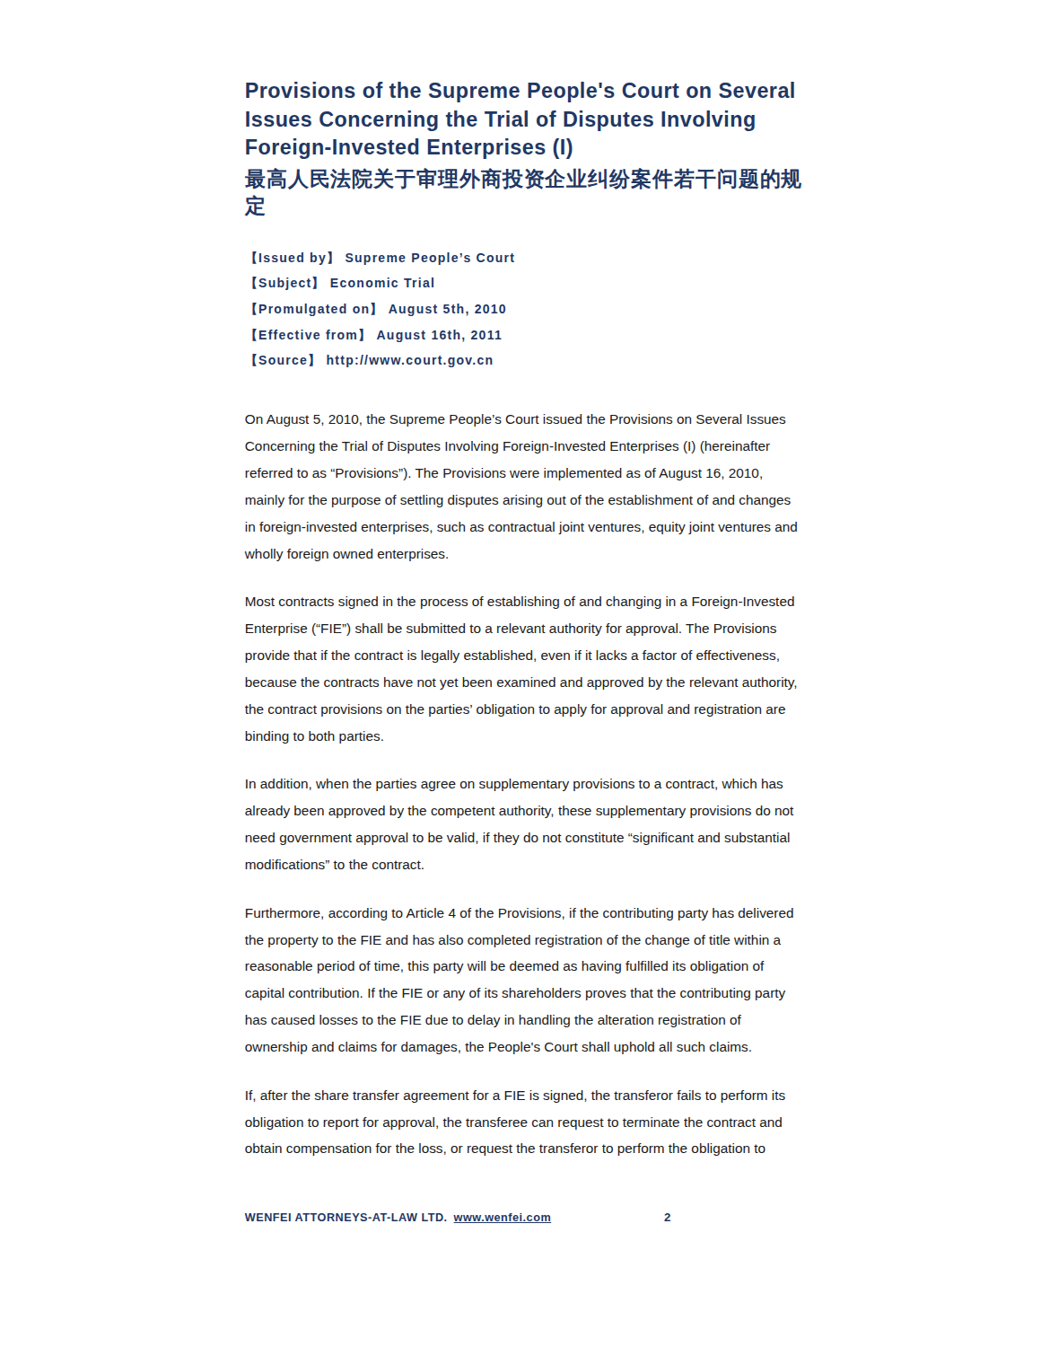Provisions of the Supreme People's Court on Several Issues Concerning the Trial of Disputes Involving Foreign-Invested Enterprises (I) 最高人民法院关于审理外商投资企业纠纷案件若干问题的规定
【Issued by】 Supreme People’s Court
【Subject】 Economic Trial
【Promulgated on】 August 5th, 2010
【Effective from】 August 16th, 2011
【Source】 http://www.court.gov.cn
On August 5, 2010, the Supreme People’s Court issued the Provisions on Several Issues Concerning the Trial of Disputes Involving Foreign-Invested Enterprises (I) (hereinafter referred to as “Provisions”). The Provisions were implemented as of August 16, 2010, mainly for the purpose of settling disputes arising out of the establishment of and changes in foreign-invested enterprises, such as contractual joint ventures, equity joint ventures and wholly foreign owned enterprises.
Most contracts signed in the process of establishing of and changing in a Foreign-Invested Enterprise (“FIE”) shall be submitted to a relevant authority for approval. The Provisions provide that if the contract is legally established, even if it lacks a factor of effectiveness, because the contracts have not yet been examined and approved by the relevant authority, the contract provisions on the parties’ obligation to apply for approval and registration are binding to both parties.
In addition, when the parties agree on supplementary provisions to a contract, which has already been approved by the competent authority, these supplementary provisions do not need government approval to be valid, if they do not constitute “significant and substantial modifications” to the contract.
Furthermore, according to Article 4 of the Provisions, if the contributing party has delivered the property to the FIE and has also completed registration of the change of title within a reasonable period of time, this party will be deemed as having fulfilled its obligation of capital contribution. If the FIE or any of its shareholders proves that the contributing party has caused losses to the FIE due to delay in handling the alteration registration of ownership and claims for damages, the People's Court shall uphold all such claims.
If, after the share transfer agreement for a FIE is signed, the transferor fails to perform its obligation to report for approval, the transferee can request to terminate the contract and obtain compensation for the loss, or request the transferor to perform the obligation to
WENFEI ATTORNEYS-AT-LAW LTD. www.wenfei.com 2